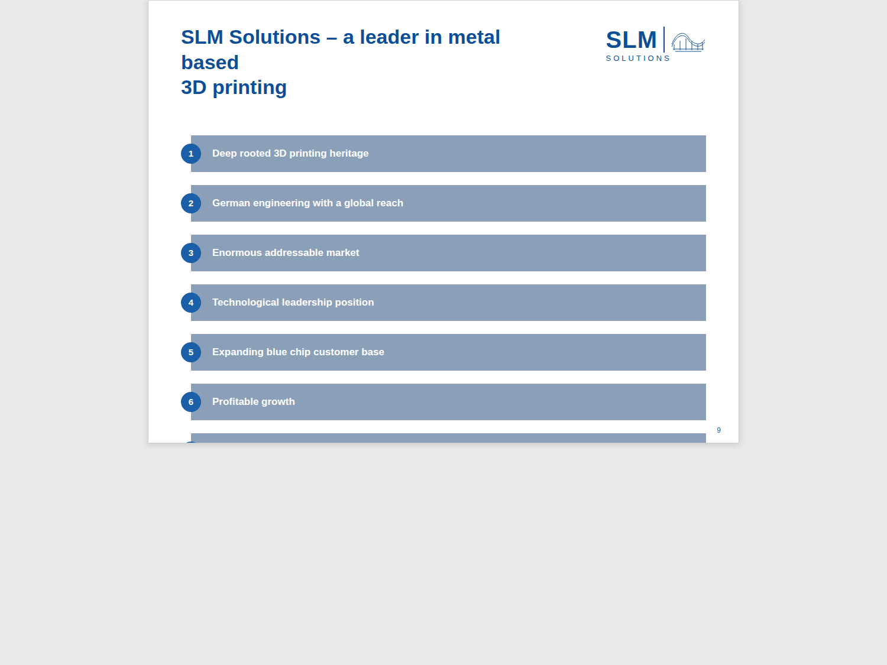SLM Solutions – a leader in metal based
3D printing
SLM
SOLUTIONS
1
Deep rooted 3D printing heritage
2
German engineering with a global reach
3
Enormous addressable market
4
Technological leadership position
5
Expanding blue chip customer base
6
Profitable growth
7
Clear growth strategy
9